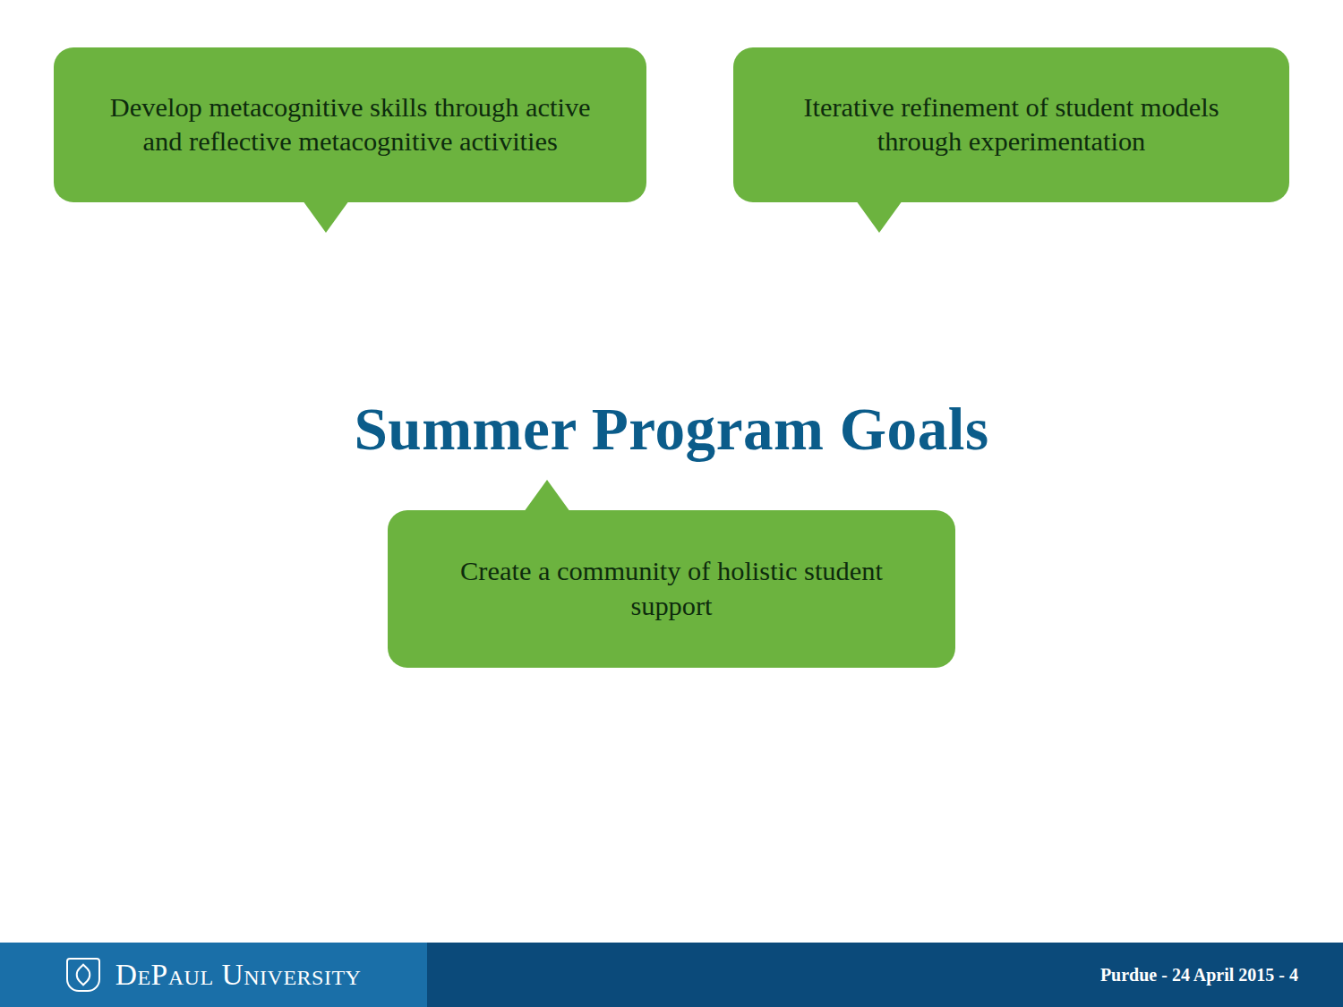Develop metacognitive skills through active and reflective metacognitive activities
Iterative refinement of student models through experimentation
Summer Program Goals
Create a community of holistic student support
DePaul University
Purdue - 24 April 2015 - 4